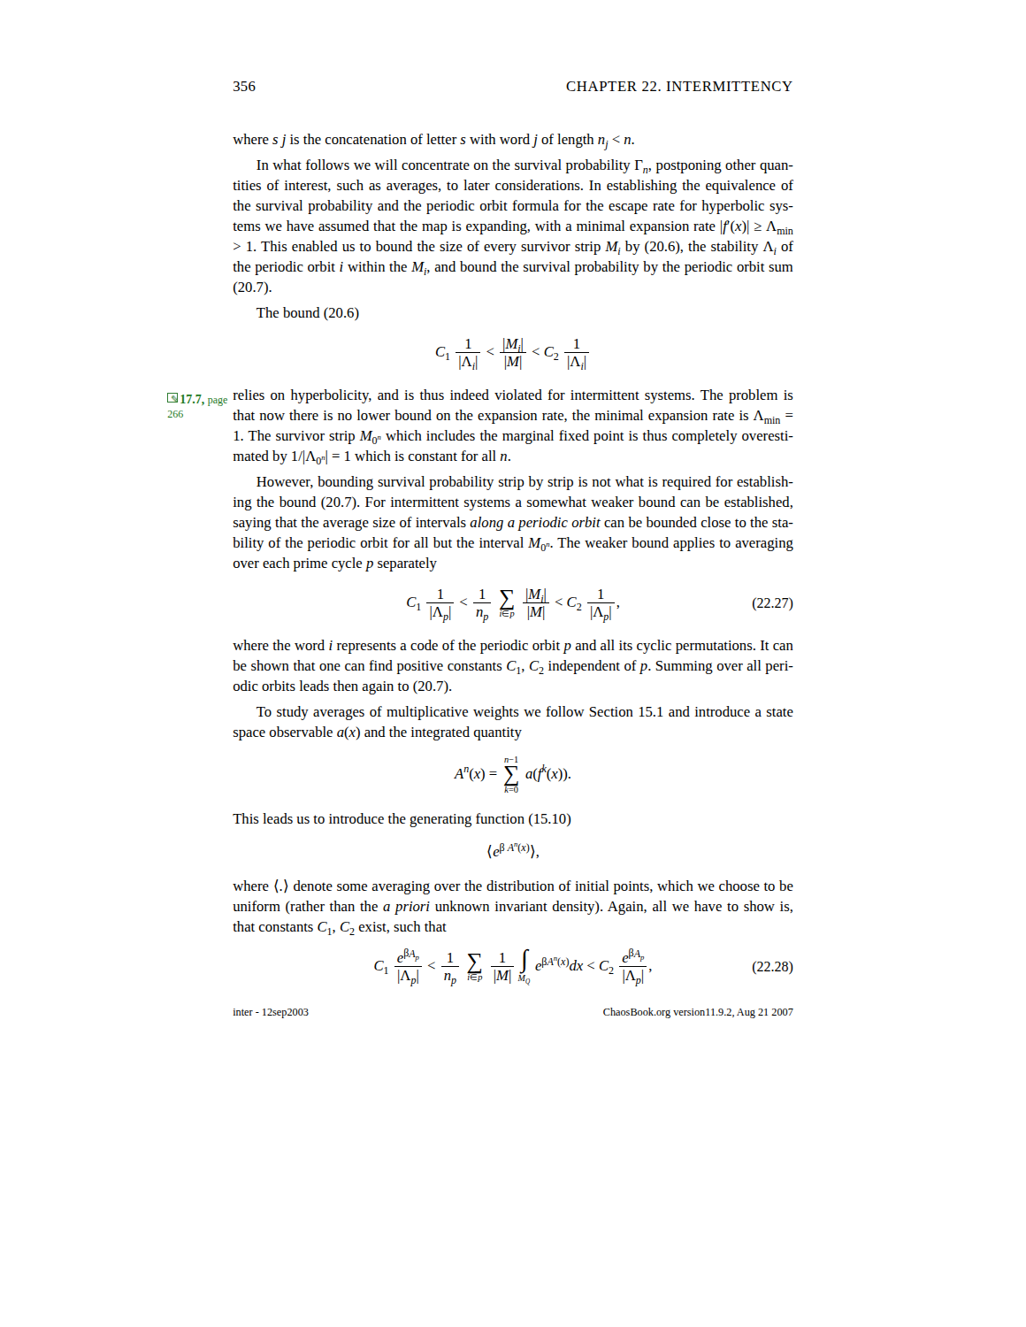356 Chapter 22. Intermittency
17.7, page 266
where s j is the concatenation of letter s with word j of length nj < n.
In what follows we will concentrate on the survival probability Γn, postponing other quantities of interest, such as averages, to later considerations. In establishing the equivalence of the survival probability and the periodic orbit formula for the escape rate for hyperbolic systems we have assumed that the map is expanding, with a minimal expansion rate |f′(x)| ≥ Λmin > 1. This enabled us to bound the size of every survivor strip Mi by (20.6), the stability Λi of the periodic orbit i within the Mi, and bound the survival probability by the periodic orbit sum (20.7).
The bound (20.6)
C1 1|Λi| < |Mi||M| < C2 1|Λi|
relies on hyperbolicity, and is thus indeed violated for intermittent systems. The problem is that now there is no lower bound on the expansion rate, the minimal expansion rate is Λmin = 1. The survivor strip M0n which includes the marginal fixed point is thus completely overestimated by 1/|Λ0n| = 1 which is constant for all n.
However, bounding survival probability strip by strip is not what is required for establishing the bound (20.7). For intermittent systems a somewhat weaker bound can be established, saying that the average size of intervals along a periodic orbit can be bounded close to the stability of the periodic orbit for all but the interval M0n. The weaker bound applies to averaging over each prime cycle p separately
C1 1|Λp| < 1 np ∑i∈p |Mi||M| < C2 1|Λp|, (22.27)
where the word i represents a code of the periodic orbit p and all its cyclic permutations. It can be shown that one can find positive constants C1, C2 independent of p. Summing over all periodic orbits leads then again to (20.7).
To study averages of multiplicative weights we follow Section 15.1 and introduce a state space observable a(x) and the integrated quantity
An(x) = n−1∑k=0 a(fk(x)).
This leads us to introduce the generating function (15.10)
⟨eβ An(x)⟩,
where ⟨.⟩ denote some averaging over the distribution of initial points, which we choose to be uniform (rather than the a priori unknown invariant density). Again, all we have to show is, that constants C1, C2 exist, such that
C1 eβAp|Λp| < 1 np ∑i∈p 1|M| ∫MQ eβAn(x)dx < C2 eβAp|Λp|, (22.28)
inter - 12sep2003 ChaosBook.org version11.9.2, Aug 21 2007